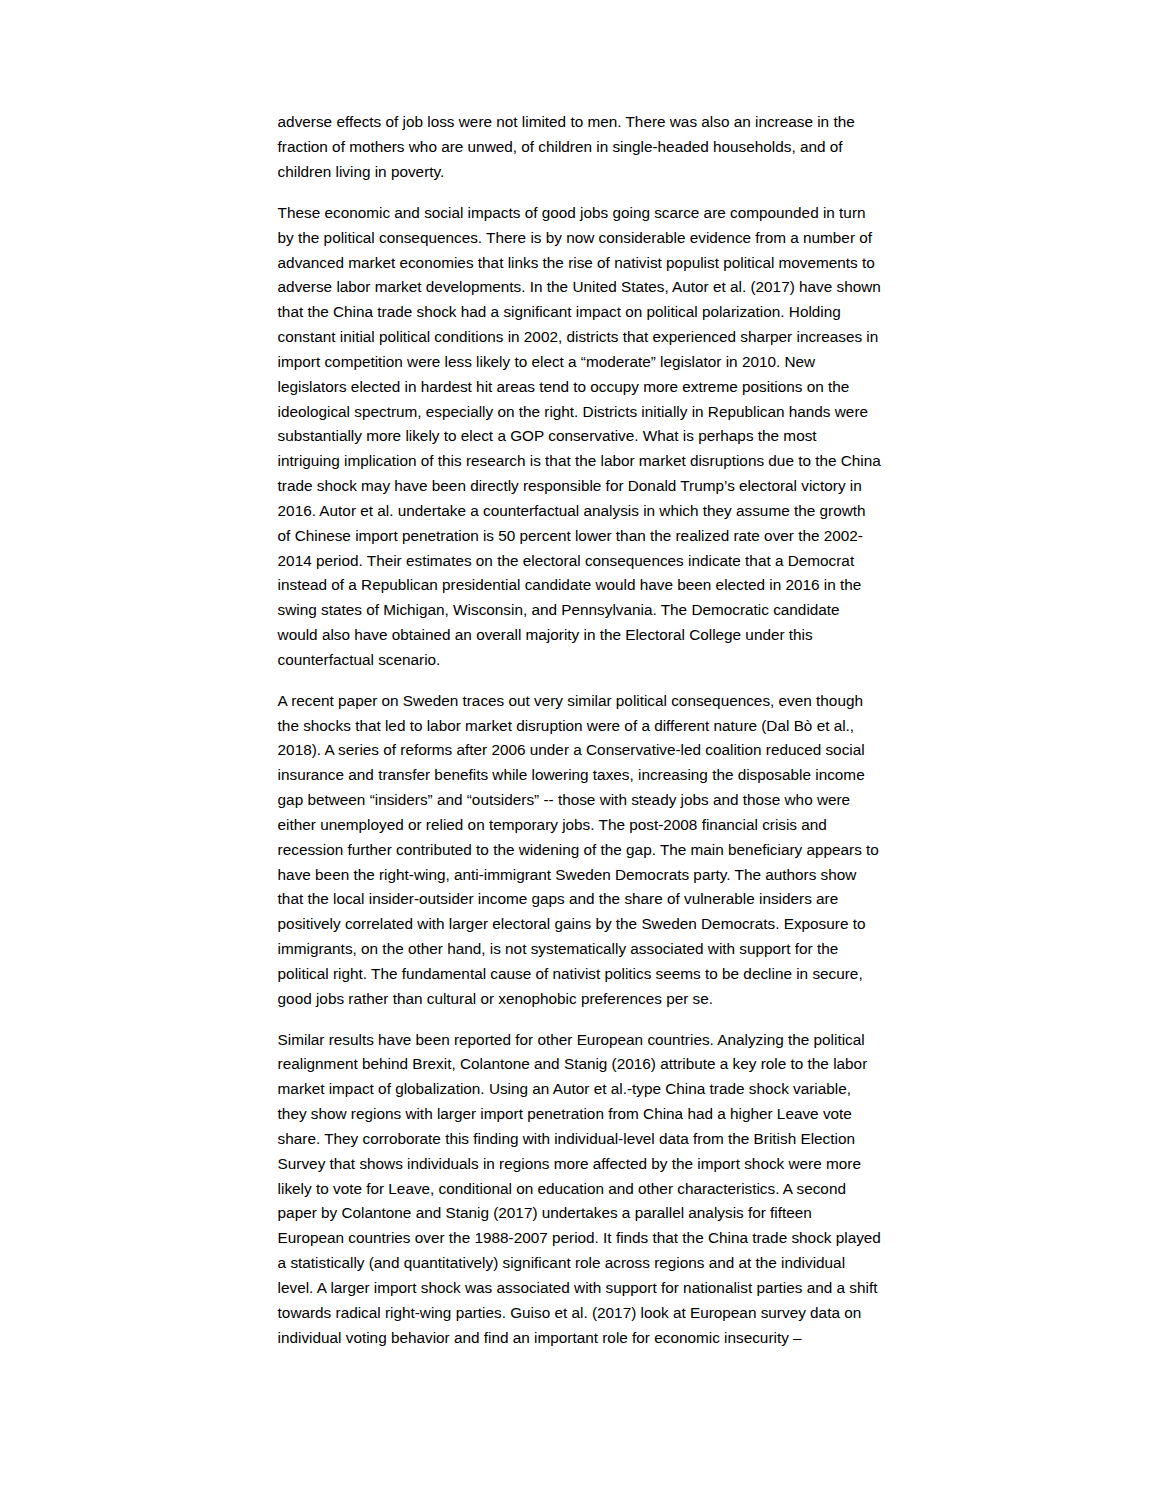adverse effects of job loss were not limited to men. There was also an increase in the fraction of mothers who are unwed, of children in single-headed households, and of children living in poverty.
These economic and social impacts of good jobs going scarce are compounded in turn by the political consequences. There is by now considerable evidence from a number of advanced market economies that links the rise of nativist populist political movements to adverse labor market developments. In the United States, Autor et al. (2017) have shown that the China trade shock had a significant impact on political polarization. Holding constant initial political conditions in 2002, districts that experienced sharper increases in import competition were less likely to elect a “moderate” legislator in 2010. New legislators elected in hardest hit areas tend to occupy more extreme positions on the ideological spectrum, especially on the right. Districts initially in Republican hands were substantially more likely to elect a GOP conservative. What is perhaps the most intriguing implication of this research is that the labor market disruptions due to the China trade shock may have been directly responsible for Donald Trump’s electoral victory in 2016. Autor et al. undertake a counterfactual analysis in which they assume the growth of Chinese import penetration is 50 percent lower than the realized rate over the 2002-2014 period. Their estimates on the electoral consequences indicate that a Democrat instead of a Republican presidential candidate would have been elected in 2016 in the swing states of Michigan, Wisconsin, and Pennsylvania. The Democratic candidate would also have obtained an overall majority in the Electoral College under this counterfactual scenario.
A recent paper on Sweden traces out very similar political consequences, even though the shocks that led to labor market disruption were of a different nature (Dal Bò et al., 2018). A series of reforms after 2006 under a Conservative-led coalition reduced social insurance and transfer benefits while lowering taxes, increasing the disposable income gap between “insiders” and “outsiders” -- those with steady jobs and those who were either unemployed or relied on temporary jobs. The post-2008 financial crisis and recession further contributed to the widening of the gap. The main beneficiary appears to have been the right-wing, anti-immigrant Sweden Democrats party. The authors show that the local insider-outsider income gaps and the share of vulnerable insiders are positively correlated with larger electoral gains by the Sweden Democrats. Exposure to immigrants, on the other hand, is not systematically associated with support for the political right. The fundamental cause of nativist politics seems to be decline in secure, good jobs rather than cultural or xenophobic preferences per se.
Similar results have been reported for other European countries. Analyzing the political realignment behind Brexit, Colantone and Stanig (2016) attribute a key role to the labor market impact of globalization. Using an Autor et al.-type China trade shock variable, they show regions with larger import penetration from China had a higher Leave vote share. They corroborate this finding with individual-level data from the British Election Survey that shows individuals in regions more affected by the import shock were more likely to vote for Leave, conditional on education and other characteristics. A second paper by Colantone and Stanig (2017) undertakes a parallel analysis for fifteen European countries over the 1988-2007 period. It finds that the China trade shock played a statistically (and quantitatively) significant role across regions and at the individual level. A larger import shock was associated with support for nationalist parties and a shift towards radical right-wing parties. Guiso et al. (2017) look at European survey data on individual voting behavior and find an important role for economic insecurity –